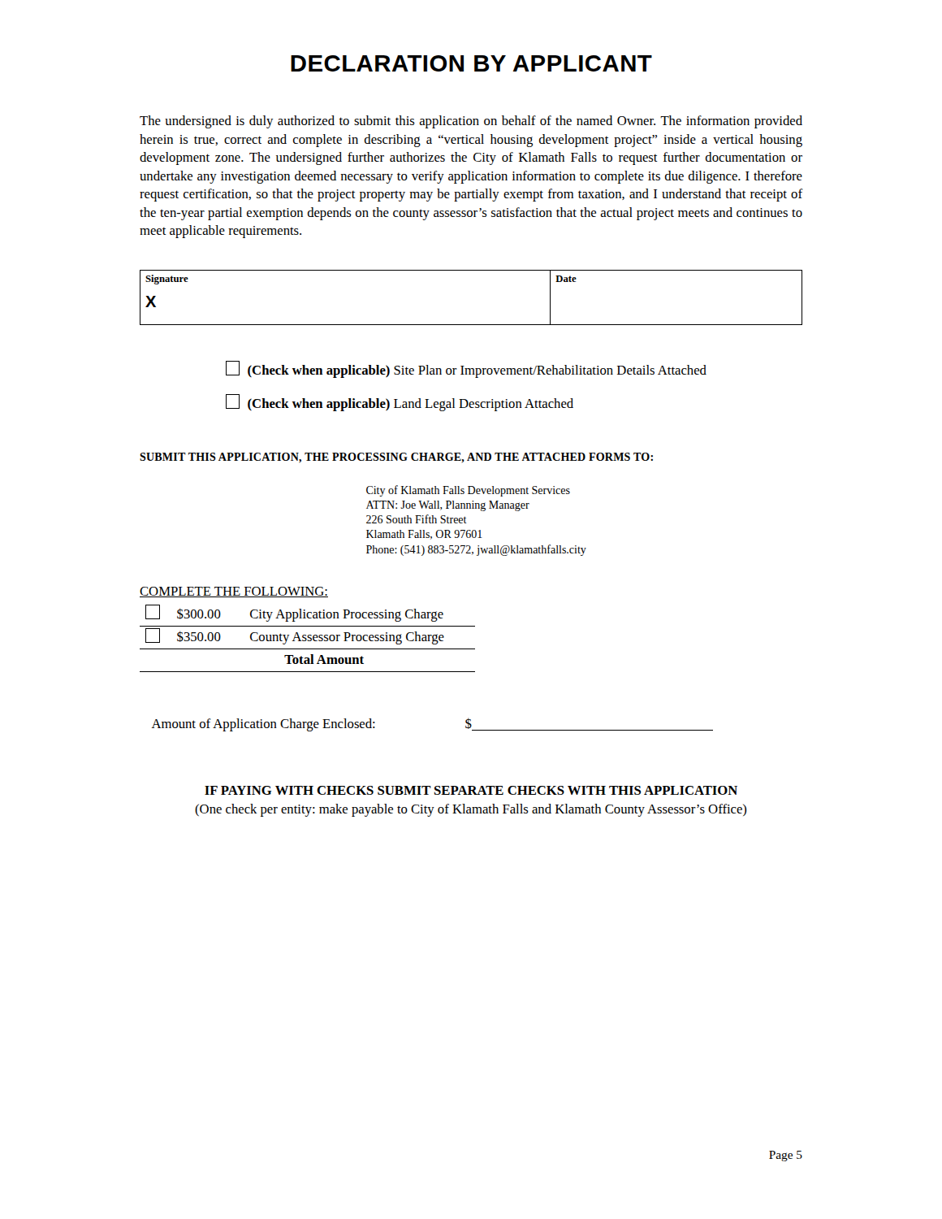DECLARATION BY APPLICANT
The undersigned is duly authorized to submit this application on behalf of the named Owner. The information provided herein is true, correct and complete in describing a “vertical housing development project” inside a vertical housing development zone. The undersigned further authorizes the City of Klamath Falls to request further documentation or undertake any investigation deemed necessary to verify application information to complete its due diligence. I therefore request certification, so that the project property may be partially exempt from taxation, and I understand that receipt of the ten-year partial exemption depends on the county assessor’s satisfaction that the actual project meets and continues to meet applicable requirements.
| Signature X | Date |
(Check when applicable) Site Plan or Improvement/Rehabilitation Details Attached
(Check when applicable) Land Legal Description Attached
SUBMIT THIS APPLICATION, THE PROCESSING CHARGE, AND THE ATTACHED FORMS TO:
City of Klamath Falls Development Services
ATTN: Joe Wall, Planning Manager
226 South Fifth Street
Klamath Falls, OR 97601
Phone: (541) 883-5272, jwall@klamathfalls.city
COMPLETE THE FOLLOWING:
| | $300.00 | City Application Processing Charge |
| | $350.00 | County Assessor Processing Charge |
| | Total Amount |
Amount of Application Charge Enclosed: $
IF PAYING WITH CHECKS SUBMIT SEPARATE CHECKS WITH THIS APPLICATION
(One check per entity: make payable to City of Klamath Falls and Klamath County Assessor’s Office)
Page 5